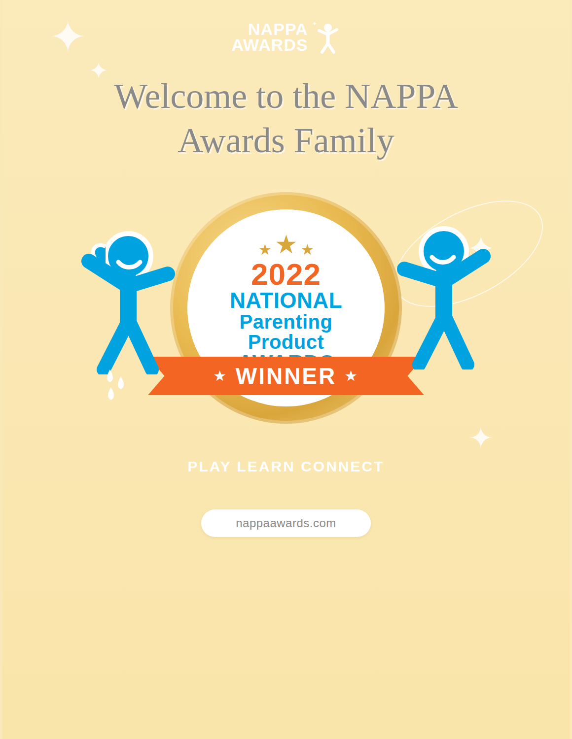✦ ✦ ✦ ✦
NAPPA
AWARDS
✦
Welcome to the NAPPA Awards Family
★ ★ ★
2022
NATIONAL
Parenting
Product
AWARDS
★ WINNER ★
PLAY LEARN CONNECT
nappaawards.com